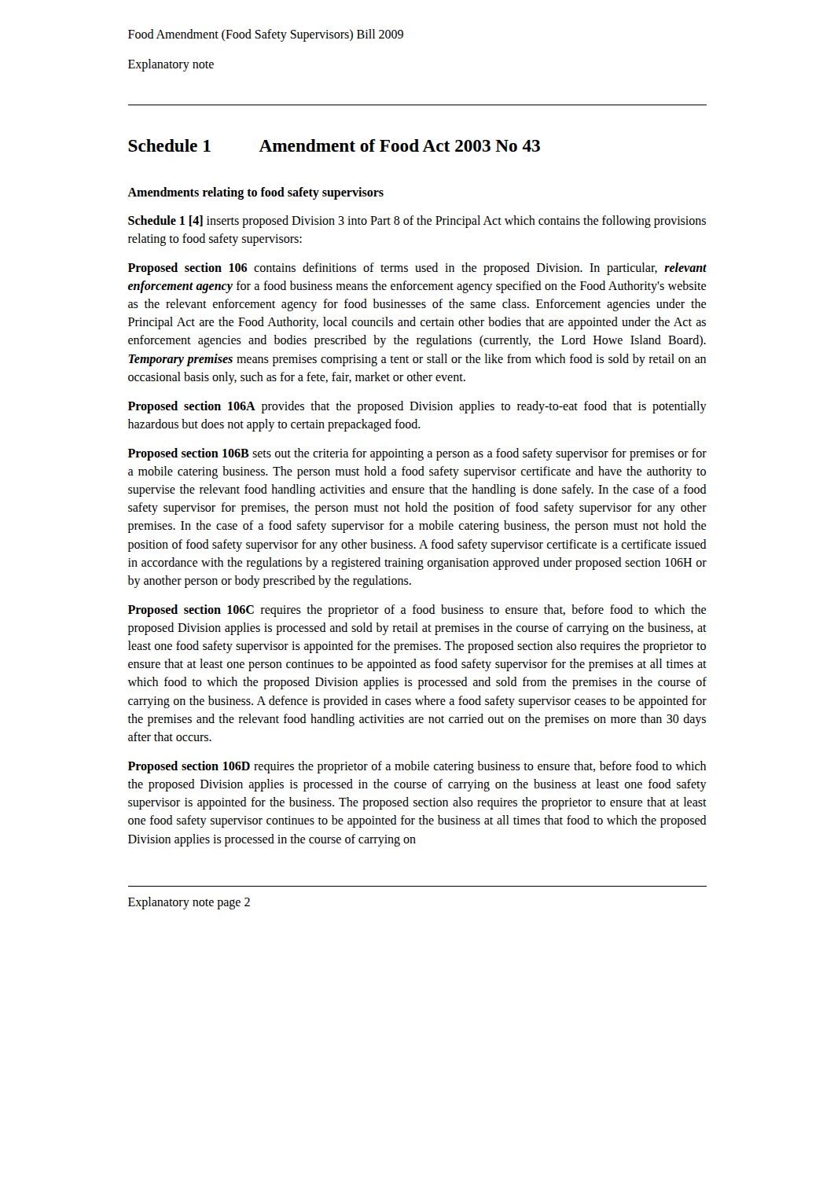Food Amendment (Food Safety Supervisors) Bill 2009
Explanatory note
Schedule 1 Amendment of Food Act 2003 No 43
Amendments relating to food safety supervisors
Schedule 1 [4] inserts proposed Division 3 into Part 8 of the Principal Act which contains the following provisions relating to food safety supervisors:
Proposed section 106 contains definitions of terms used in the proposed Division. In particular, relevant enforcement agency for a food business means the enforcement agency specified on the Food Authority's website as the relevant enforcement agency for food businesses of the same class. Enforcement agencies under the Principal Act are the Food Authority, local councils and certain other bodies that are appointed under the Act as enforcement agencies and bodies prescribed by the regulations (currently, the Lord Howe Island Board). Temporary premises means premises comprising a tent or stall or the like from which food is sold by retail on an occasional basis only, such as for a fete, fair, market or other event.
Proposed section 106A provides that the proposed Division applies to ready-to-eat food that is potentially hazardous but does not apply to certain prepackaged food.
Proposed section 106B sets out the criteria for appointing a person as a food safety supervisor for premises or for a mobile catering business. The person must hold a food safety supervisor certificate and have the authority to supervise the relevant food handling activities and ensure that the handling is done safely. In the case of a food safety supervisor for premises, the person must not hold the position of food safety supervisor for any other premises. In the case of a food safety supervisor for a mobile catering business, the person must not hold the position of food safety supervisor for any other business. A food safety supervisor certificate is a certificate issued in accordance with the regulations by a registered training organisation approved under proposed section 106H or by another person or body prescribed by the regulations.
Proposed section 106C requires the proprietor of a food business to ensure that, before food to which the proposed Division applies is processed and sold by retail at premises in the course of carrying on the business, at least one food safety supervisor is appointed for the premises. The proposed section also requires the proprietor to ensure that at least one person continues to be appointed as food safety supervisor for the premises at all times at which food to which the proposed Division applies is processed and sold from the premises in the course of carrying on the business. A defence is provided in cases where a food safety supervisor ceases to be appointed for the premises and the relevant food handling activities are not carried out on the premises on more than 30 days after that occurs.
Proposed section 106D requires the proprietor of a mobile catering business to ensure that, before food to which the proposed Division applies is processed in the course of carrying on the business at least one food safety supervisor is appointed for the business. The proposed section also requires the proprietor to ensure that at least one food safety supervisor continues to be appointed for the business at all times that food to which the proposed Division applies is processed in the course of carrying on
Explanatory note page 2